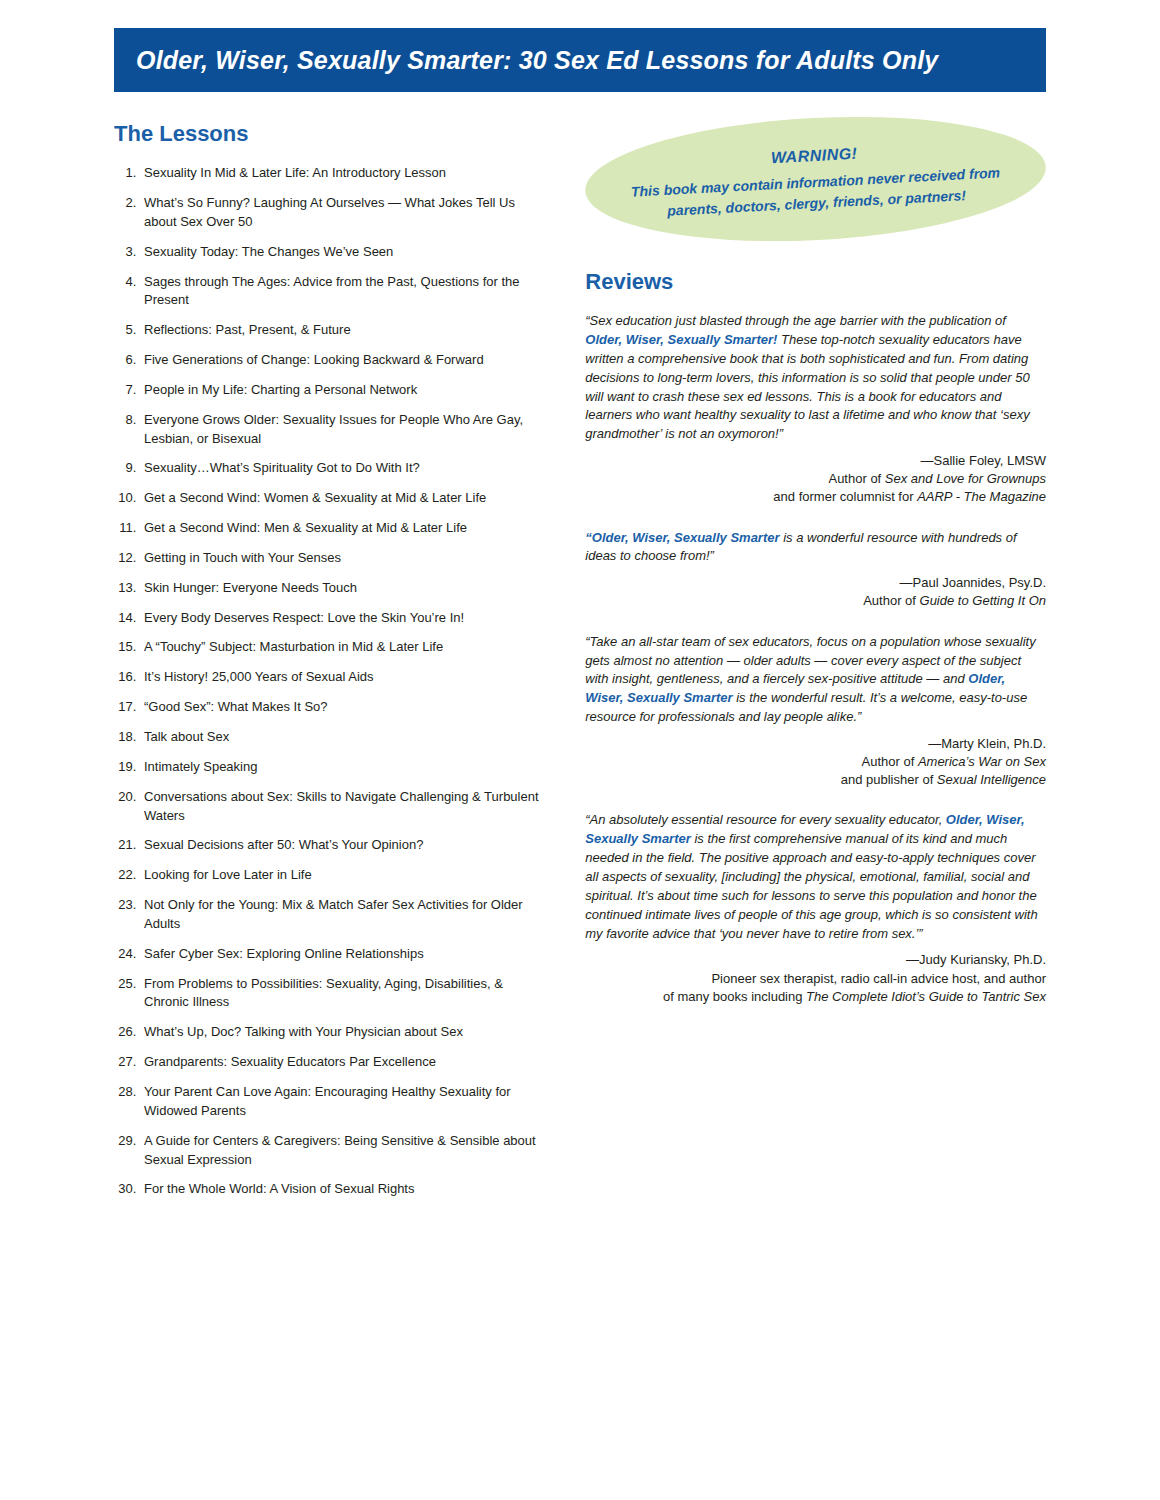Older, Wiser, Sexually Smarter: 30 Sex Ed Lessons for Adults Only
The Lessons
Sexuality In Mid & Later Life: An Introductory Lesson
What’s So Funny? Laughing At Ourselves — What Jokes Tell Us about Sex Over 50
Sexuality Today: The Changes We’ve Seen
Sages through The Ages: Advice from the Past, Questions for the Present
Reflections: Past, Present, & Future
Five Generations of Change: Looking Backward & Forward
People in My Life: Charting a Personal Network
Everyone Grows Older: Sexuality Issues for People Who Are Gay, Lesbian, or Bisexual
Sexuality…What’s Spirituality Got to Do With It?
Get a Second Wind: Women & Sexuality at Mid & Later Life
Get a Second Wind: Men & Sexuality at Mid & Later Life
Getting in Touch with Your Senses
Skin Hunger: Everyone Needs Touch
Every Body Deserves Respect: Love the Skin You’re In!
A “Touchy” Subject: Masturbation in Mid & Later Life
It’s History! 25,000 Years of Sexual Aids
“Good Sex”: What Makes It So?
Talk about Sex
Intimately Speaking
Conversations about Sex: Skills to Navigate Challenging & Turbulent Waters
Sexual Decisions after 50: What’s Your Opinion?
Looking for Love Later in Life
Not Only for the Young: Mix & Match Safer Sex Activities for Older Adults
Safer Cyber Sex: Exploring Online Relationships
From Problems to Possibilities: Sexuality, Aging, Disabilities, & Chronic Illness
What’s Up, Doc? Talking with Your Physician about Sex
Grandparents: Sexuality Educators Par Excellence
Your Parent Can Love Again: Encouraging Healthy Sexuality for Widowed Parents
A Guide for Centers & Caregivers: Being Sensitive & Sensible about Sexual Expression
For the Whole World: A Vision of Sexual Rights
WARNING! This book may contain information never received from parents, doctors, clergy, friends, or partners!
Reviews
“Sex education just blasted through the age barrier with the publication of Older, Wiser, Sexually Smarter! These top-notch sexuality educators have written a comprehensive book that is both sophisticated and fun. From dating decisions to long-term lovers, this information is so solid that people under 50 will want to crash these sex ed lessons. This is a book for educators and learners who want healthy sexuality to last a lifetime and who know that ‘sexy grandmother’ is not an oxymoron!”
—Sallie Foley, LMSW
Author of Sex and Love for Grownups
and former columnist for AARP - The Magazine
“Older, Wiser, Sexually Smarter is a wonderful resource with hundreds of ideas to choose from!”
—Paul Joannides, Psy.D.
Author of Guide to Getting It On
“Take an all-star team of sex educators, focus on a population whose sexuality gets almost no attention — older adults — cover every aspect of the subject with insight, gentleness, and a fiercely sex-positive attitude — and Older, Wiser, Sexually Smarter is the wonderful result. It’s a welcome, easy-to-use resource for professionals and lay people alike.”
—Marty Klein, Ph.D.
Author of America’s War on Sex
and publisher of Sexual Intelligence
“An absolutely essential resource for every sexuality educator, Older, Wiser, Sexually Smarter is the first comprehensive manual of its kind and much needed in the field. The positive approach and easy-to-apply techniques cover all aspects of sexuality, [including] the physical, emotional, familial, social and spiritual. It’s about time such for lessons to serve this population and honor the continued intimate lives of people of this age group, which is so consistent with my favorite advice that ‘you never have to retire from sex.’”
—Judy Kuriansky, Ph.D.
Pioneer sex therapist, radio call-in advice host, and author
of many books including The Complete Idiot’s Guide to Tantric Sex